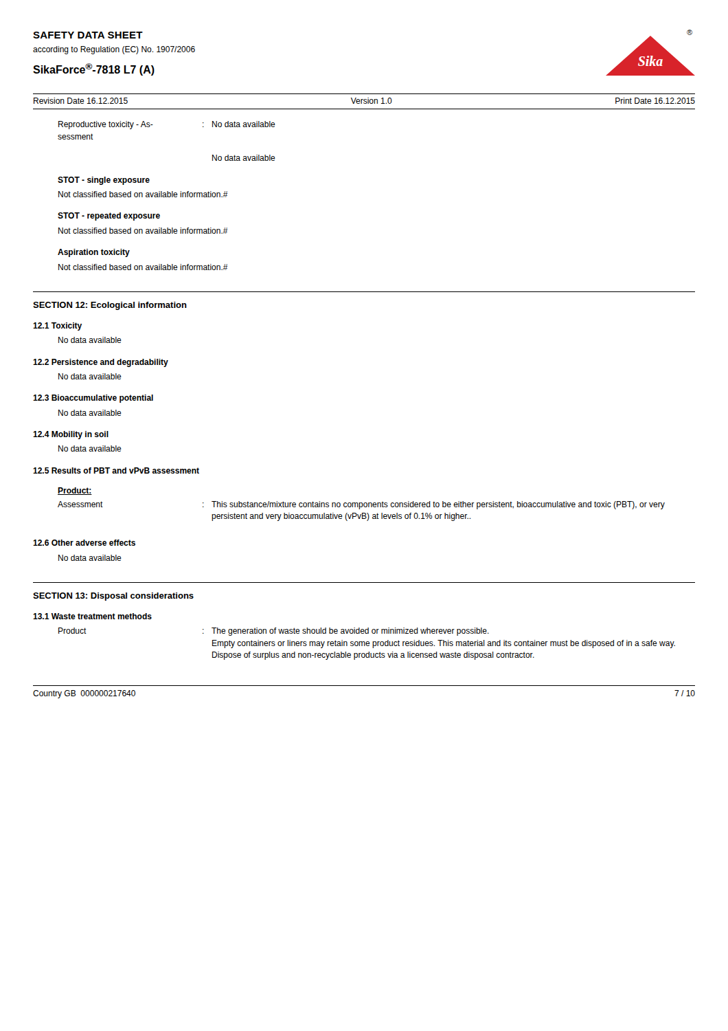SAFETY DATA SHEET
according to Regulation (EC) No. 1907/2006
SikaForce®-7818 L7 (A)
®
Sika
Revision Date 16.12.2015 Version 1.0 Print Date 16.12.2015
Reproductive toxicity - As-
sessment
:
No data available
No data available
STOT - single exposure
Not classified based on available information.#
STOT - repeated exposure
Not classified based on available information.#
Aspiration toxicity
Not classified based on available information.#
SECTION 12: Ecological information
12.1 Toxicity
No data available
12.2 Persistence and degradability
No data available
12.3 Bioaccumulative potential
No data available
12.4 Mobility in soil
No data available
12.5 Results of PBT and vPvB assessment
Product:
Assessment
:
This substance/mixture contains no components considered to be either persistent, bioaccumulative and toxic (PBT), or very persistent and very bioaccumulative (vPvB) at levels of 0.1% or higher..
12.6 Other adverse effects
No data available
SECTION 13: Disposal considerations
13.1 Waste treatment methods
Product
:
The generation of waste should be avoided or minimized wherever possible.
Empty containers or liners may retain some product residues. This material and its container must be disposed of in a safe way.
Dispose of surplus and non-recyclable products via a licensed waste disposal contractor.
Country GB 000000217640 7 / 10